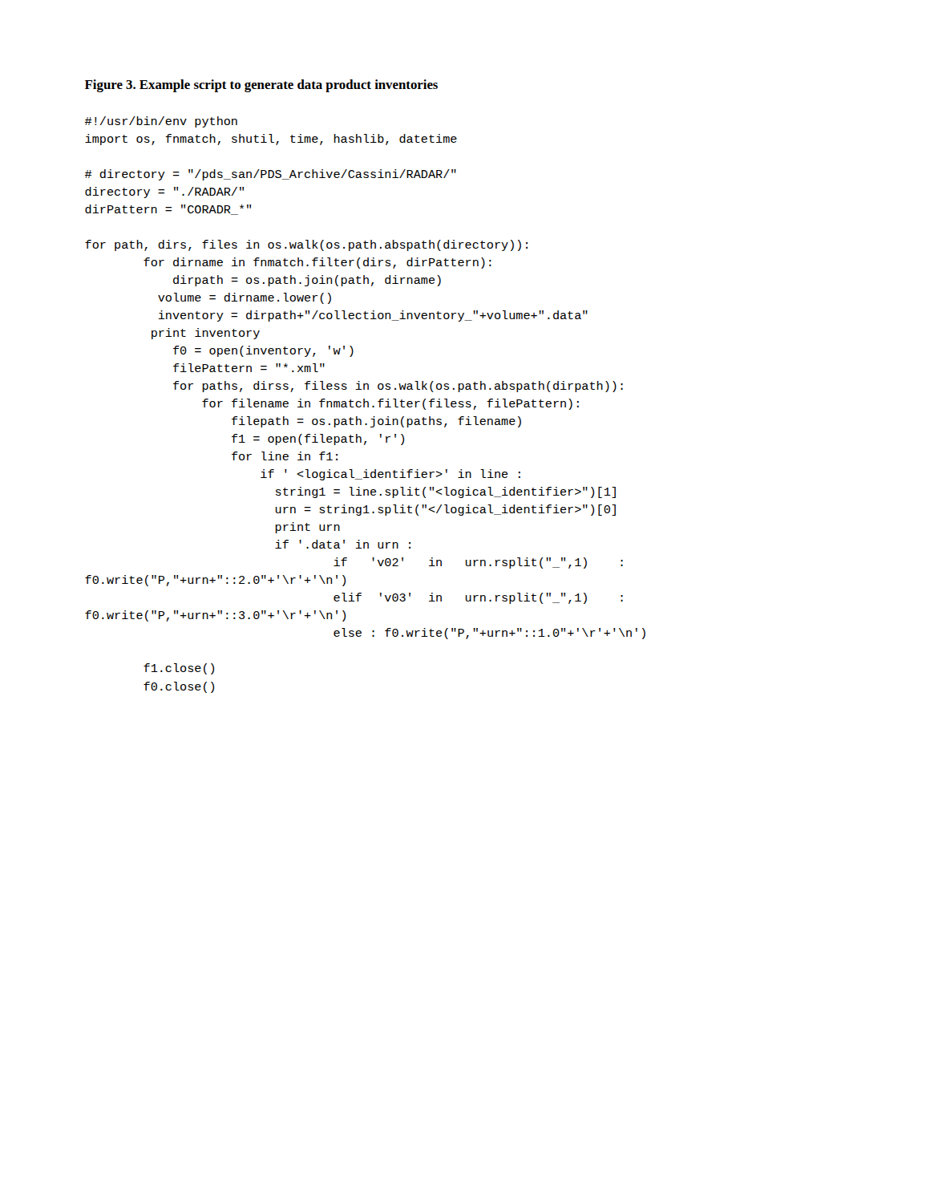Figure 3. Example script to generate data product inventories
#!/usr/bin/env python
import os, fnmatch, shutil, time, hashlib, datetime

# directory = "/pds_san/PDS_Archive/Cassini/RADAR/"
directory = "./RADAR/"
dirPattern = "CORADR_*"

for path, dirs, files in os.walk(os.path.abspath(directory)):
        for dirname in fnmatch.filter(dirs, dirPattern):
            dirpath = os.path.join(path, dirname)
          volume = dirname.lower()
          inventory = dirpath+"/collection_inventory_"+volume+".data"
         print inventory
            f0 = open(inventory, 'w')
            filePattern = "*.xml"
            for paths, dirss, filess in os.walk(os.path.abspath(dirpath)):
                for filename in fnmatch.filter(filess, filePattern):
                    filepath = os.path.join(paths, filename)
                    f1 = open(filepath, 'r')
                    for line in f1:
                        if ' <logical_identifier>' in line :
                          string1 = line.split("<logical_identifier>")[1]
                          urn = string1.split("</logical_identifier>")[0]
                          print urn
                          if '.data' in urn :
                                  if   'v02'   in   urn.rsplit("_",1)    :
f0.write("P,"+urn+"::2.0"+'\r'+'\n')
                                  elif  'v03'  in   urn.rsplit("_",1)    :
f0.write("P,"+urn+"::3.0"+'\r'+'\n')
                                  else : f0.write("P,"+urn+"::1.0"+'\r'+'\n')

        f1.close()
        f0.close()